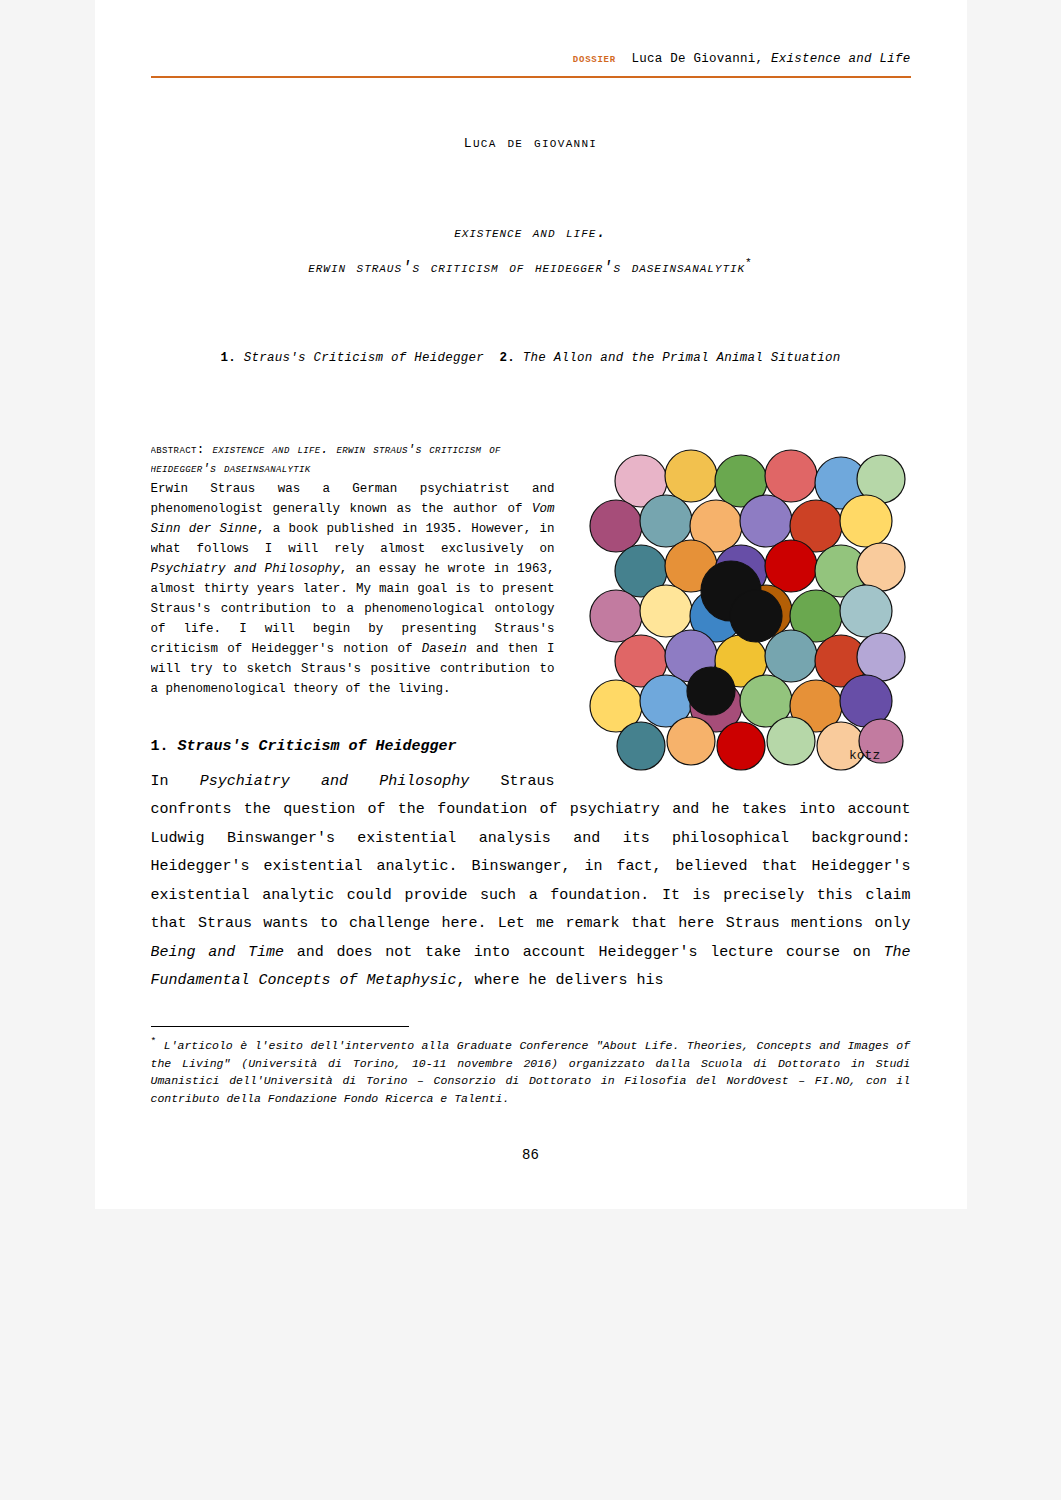Dossier Luca De Giovanni, Existence and Life
Luca De Giovanni
Existence and Life. Erwin Straus's Criticism of Heidegger's Daseinsanalytik*
1. Straus's Criticism of Heidegger 2. The Allon and the Primal Animal Situation
Abstract: Existence and Life. Erwin Straus's Criticism of Heidegger's Daseinsanalytik
Erwin Straus was a German psychiatrist and phenomenologist generally known as the author of Vom Sinn der Sinne, a book published in 1935. However, in what follows I will rely almost exclusively on Psychiatry and Philosophy, an essay he wrote in 1963, almost thirty years later. My main goal is to present Straus's contribution to a phenomenological ontology of life. I will begin by presenting Straus's criticism of Heidegger's notion of Dasein and then I will try to sketch Straus's positive contribution to a phenomenological theory of the living.
1. Straus's Criticism of Heidegger
In Psychiatry and Philosophy Straus confronts the question of the foundation of psychiatry and he takes into account Ludwig Binswanger's existential analysis and its philosophical background: Heidegger's existential analytic. Binswanger, in fact, believed that Heidegger's existential analytic could provide such a foundation. It is precisely this claim that Straus wants to challenge here. Let me remark that here Straus mentions only Being and Time and does not take into account Heidegger's lecture course on The Fundamental Concepts of Metaphysic, where he delivers his
* L'articolo è l'esito dell'intervento alla Graduate Conference "About Life. Theories, Concepts and Images of the Living" (Università di Torino, 10-11 novembre 2016) organizzato dalla Scuola di Dottorato in Studi Umanistici dell'Università di Torino – Consorzio di Dottorato in Filosofia del NordOvest – FI.NO, con il contributo della Fondazione Fondo Ricerca e Talenti.
86